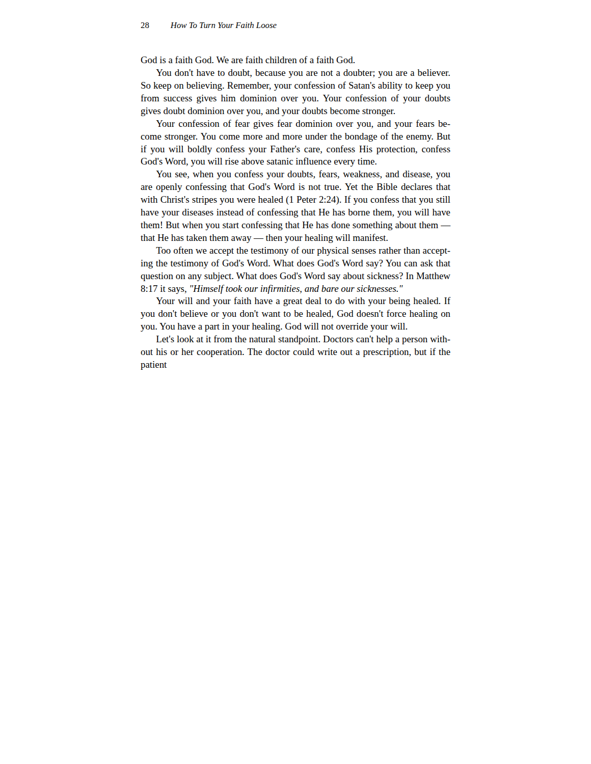28 How To Turn Your Faith Loose
God is a faith God. We are faith children of a faith God.
You don't have to doubt, because you are not a doubter; you are a believer. So keep on believing. Remember, your confession of Satan's ability to keep you from success gives him dominion over you. Your confession of your doubts gives doubt dominion over you, and your doubts become stronger.
Your confession of fear gives fear dominion over you, and your fears become stronger. You come more and more under the bondage of the enemy. But if you will boldly confess your Father's care, confess His protection, confess God's Word, you will rise above satanic influence every time.
You see, when you confess your doubts, fears, weakness, and disease, you are openly confessing that God's Word is not true. Yet the Bible declares that with Christ's stripes you were healed (1 Peter 2:24). If you confess that you still have your diseases instead of confessing that He has borne them, you will have them! But when you start confessing that He has done something about them — that He has taken them away — then your healing will manifest.
Too often we accept the testimony of our physical senses rather than accepting the testimony of God's Word. What does God's Word say? You can ask that question on any subject. What does God's Word say about sickness? In Matthew 8:17 it says, "Himself took our infirmities, and bare our sicknesses."
Your will and your faith have a great deal to do with your being healed. If you don't believe or you don't want to be healed, God doesn't force healing on you. You have a part in your healing. God will not override your will.
Let's look at it from the natural standpoint. Doctors can't help a person without his or her cooperation. The doctor could write out a prescription, but if the patient